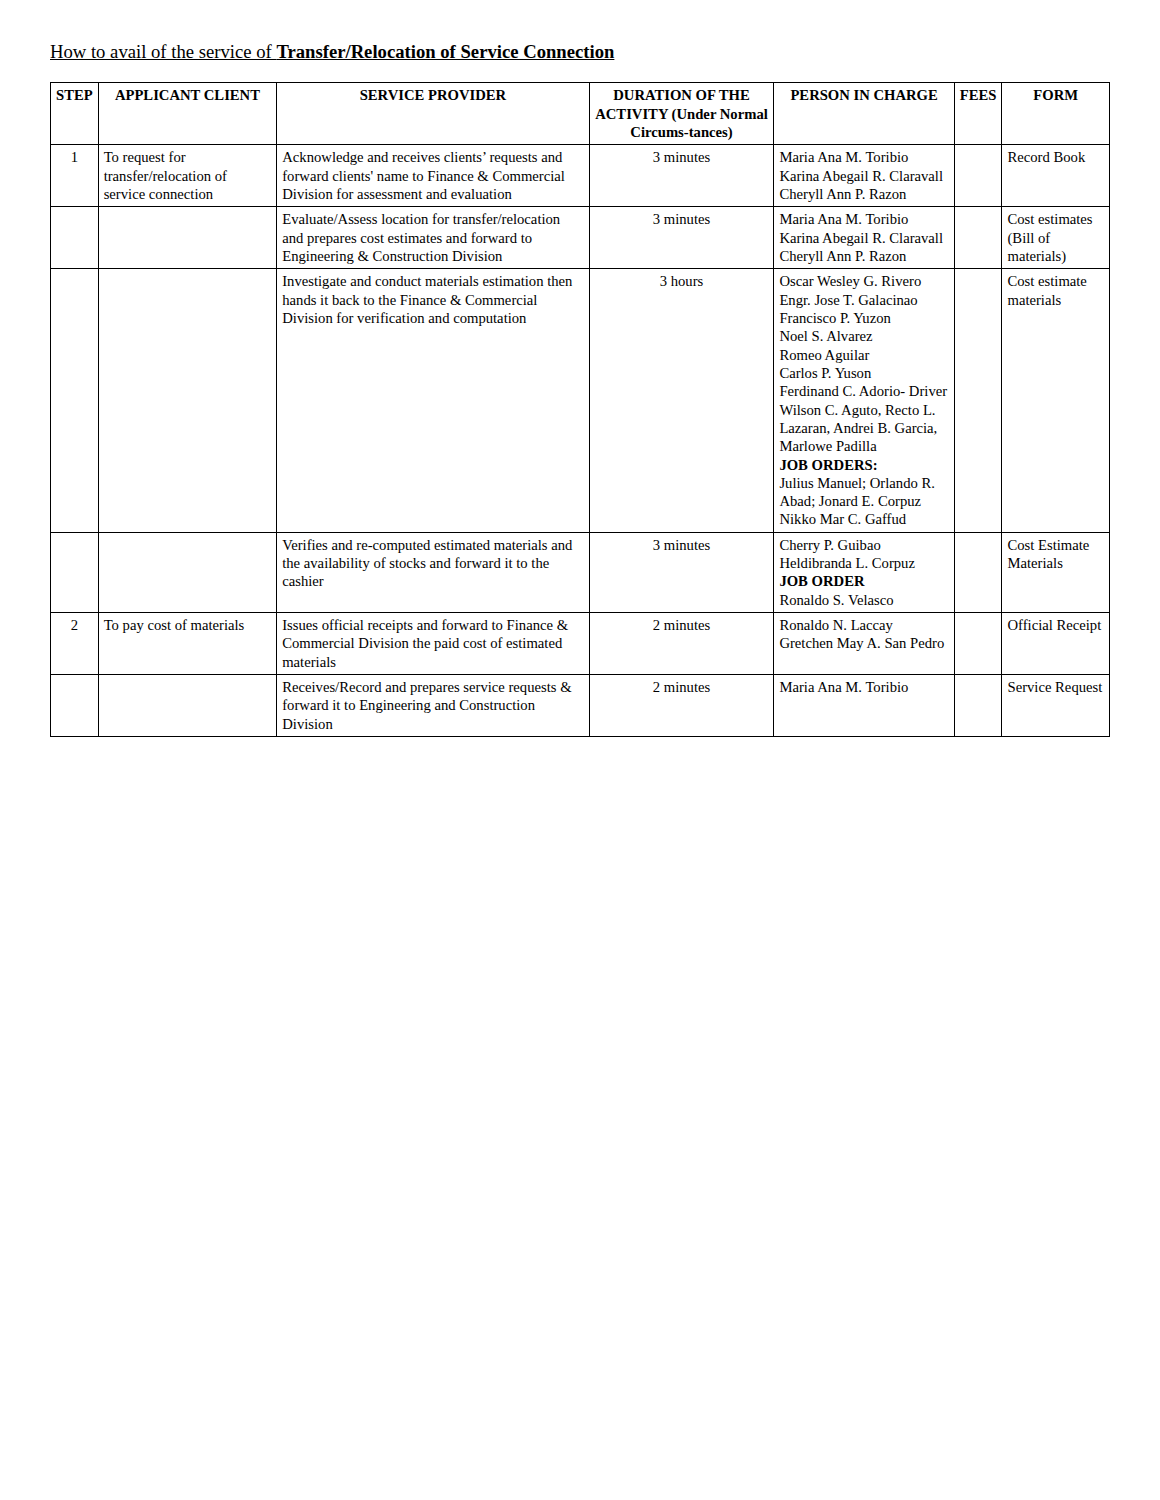How to avail of the service of Transfer/Relocation of Service Connection
| STEP | APPLICANT CLIENT | SERVICE PROVIDER | DURATION OF THE ACTIVITY (Under Normal Circums-tances) | PERSON IN CHARGE | FEES | FORM |
| --- | --- | --- | --- | --- | --- | --- |
| 1 | To request for transfer/relocation of service connection | Acknowledge and receives clients’ requests and forward clients' name to Finance & Commercial Division for assessment and evaluation | 3 minutes | Maria Ana M. Toribio Karina Abegail R. Claravall Cheryll Ann P. Razon | | Record Book |
| | | Evaluate/Assess location for transfer/relocation and prepares cost estimates and forward to Engineering & Construction Division | 3 minutes | Maria Ana M. Toribio Karina Abegail R. Claravall Cheryll Ann P. Razon | | Cost estimates (Bill of materials) |
| | | Investigate and conduct materials estimation then hands it back to the Finance & Commercial Division for verification and computation | 3 hours | Oscar Wesley G. Rivero Engr. Jose T. Galacinao Francisco P. Yuzon Noel S. Alvarez Romeo Aguilar Carlos P. Yuson Ferdinand C. Adorio- Driver Wilson C. Aguto, Recto L. Lazaran, Andrei B. Garcia, Marlowe Padilla JOB ORDERS: Julius Manuel; Orlando R. Abad; Jonard E. Corpuz Nikko Mar C. Gaffud | | Cost estimate materials |
| | | Verifies and re-computed estimated materials and the availability of stocks and forward it to the cashier | 3 minutes | Cherry P. Guibao Heldibranda L. Corpuz JOB ORDER Ronaldo S. Velasco | | Cost Estimate Materials |
| 2 | To pay cost of materials | Issues official receipts and forward to Finance & Commercial Division the paid cost of estimated materials | 2 minutes | Ronaldo N. Laccay Gretchen May A. San Pedro | | Official Receipt |
| | | Receives/Record and prepares service requests & forward it to Engineering and Construction Division | 2 minutes | Maria Ana M. Toribio | | Service Request |